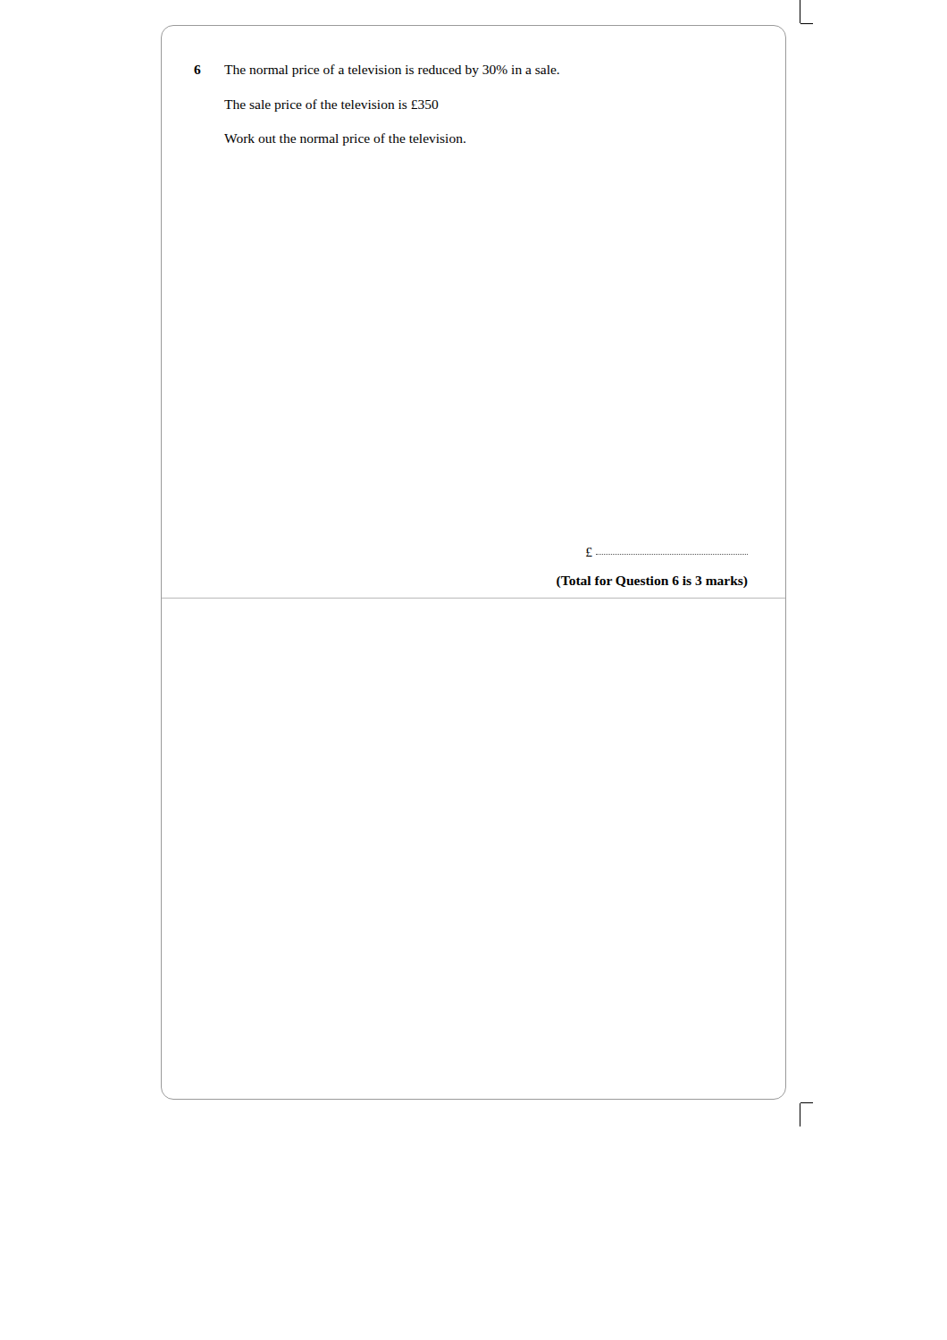6
The normal price of a television is reduced by 30% in a sale.
The sale price of the television is £350
Work out the normal price of the television.
£
(Total for Question 6 is 3 marks)